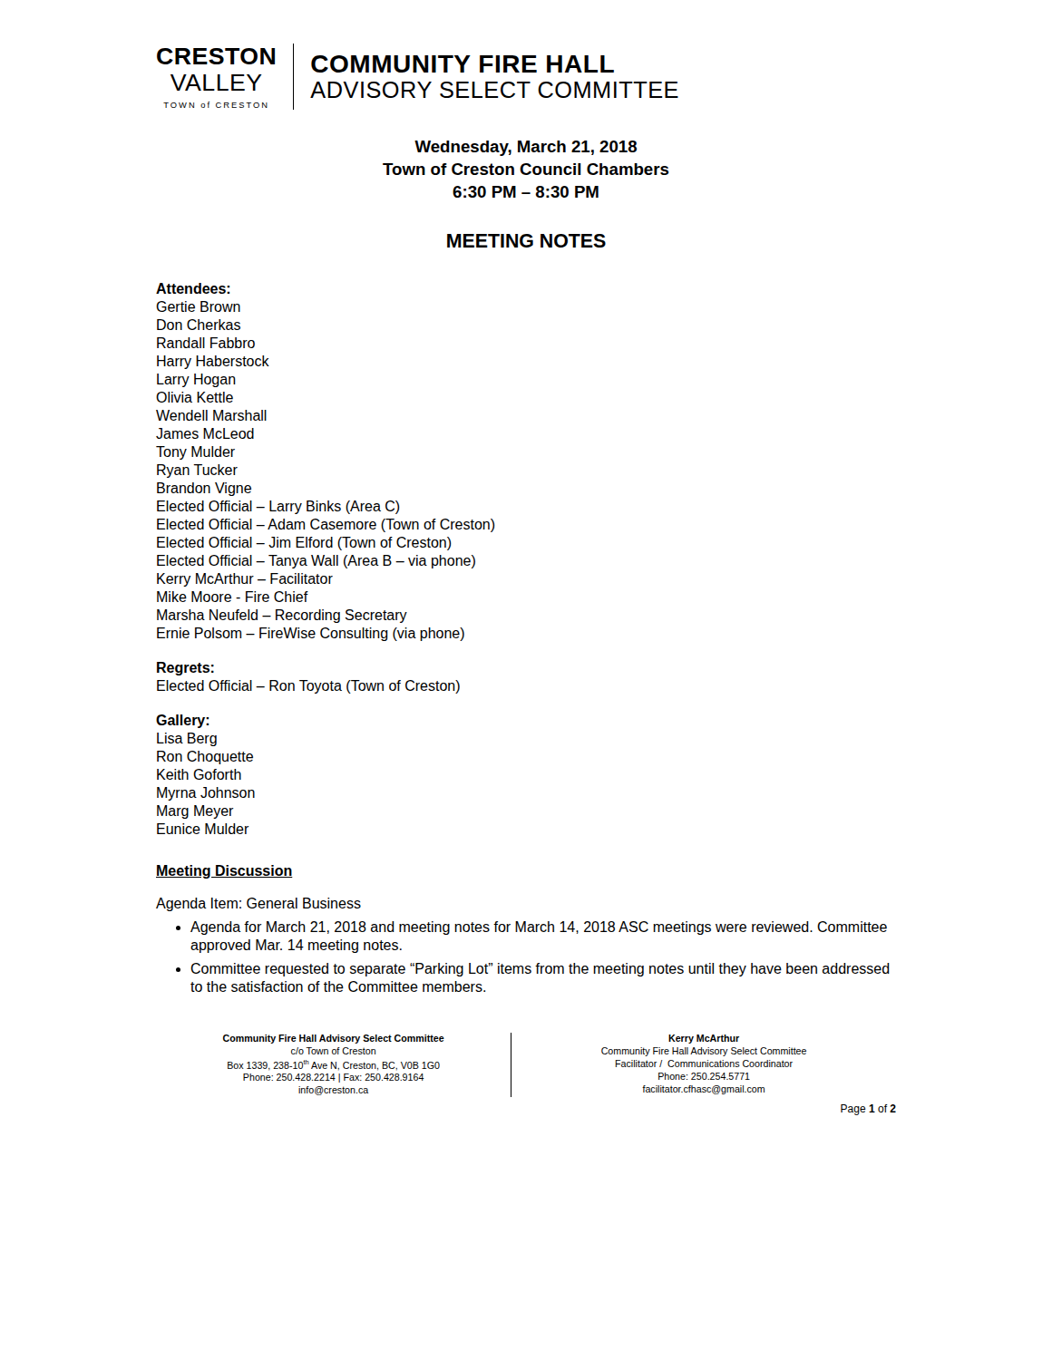CRESTON
VALLEY
TOWN of CRESTON
COMMUNITY FIRE HALL
ADVISORY SELECT COMMITTEE
Wednesday, March 21, 2018
Town of Creston Council Chambers
6:30 PM – 8:30 PM
MEETING NOTES
Attendees:
Gertie Brown
Don Cherkas
Randall Fabbro
Harry Haberstock
Larry Hogan
Olivia Kettle
Wendell Marshall
James McLeod
Tony Mulder
Ryan Tucker
Brandon Vigne
Elected Official – Larry Binks (Area C)
Elected Official – Adam Casemore (Town of Creston)
Elected Official – Jim Elford (Town of Creston)
Elected Official – Tanya Wall (Area B – via phone)
Kerry McArthur – Facilitator
Mike Moore - Fire Chief
Marsha Neufeld – Recording Secretary
Ernie Polsom – FireWise Consulting (via phone)
Regrets:
Elected Official – Ron Toyota (Town of Creston)
Gallery:
Lisa Berg
Ron Choquette
Keith Goforth
Myrna Johnson
Marg Meyer
Eunice Mulder
Meeting Discussion
Agenda Item: General Business
Agenda for March 21, 2018 and meeting notes for March 14, 2018 ASC meetings were reviewed. Committee approved Mar. 14 meeting notes.
Committee requested to separate “Parking Lot” items from the meeting notes until they have been addressed to the satisfaction of the Committee members.
| Community Fire Hall Advisory Select Committee c/o Town of Creston Box 1339, 238-10 th Ave N, Creston, BC, V0B 1G0 Phone: 250.428.2214 / Fax: 250.428.9164 info@creston.ca | Kerry McArthur Community Fire Hall Advisory Select Committee Facilitator / Communications Coordinator Phone: 250.254.5771 facilitator.cfhasc@gmail.com |
Page 1 of 2